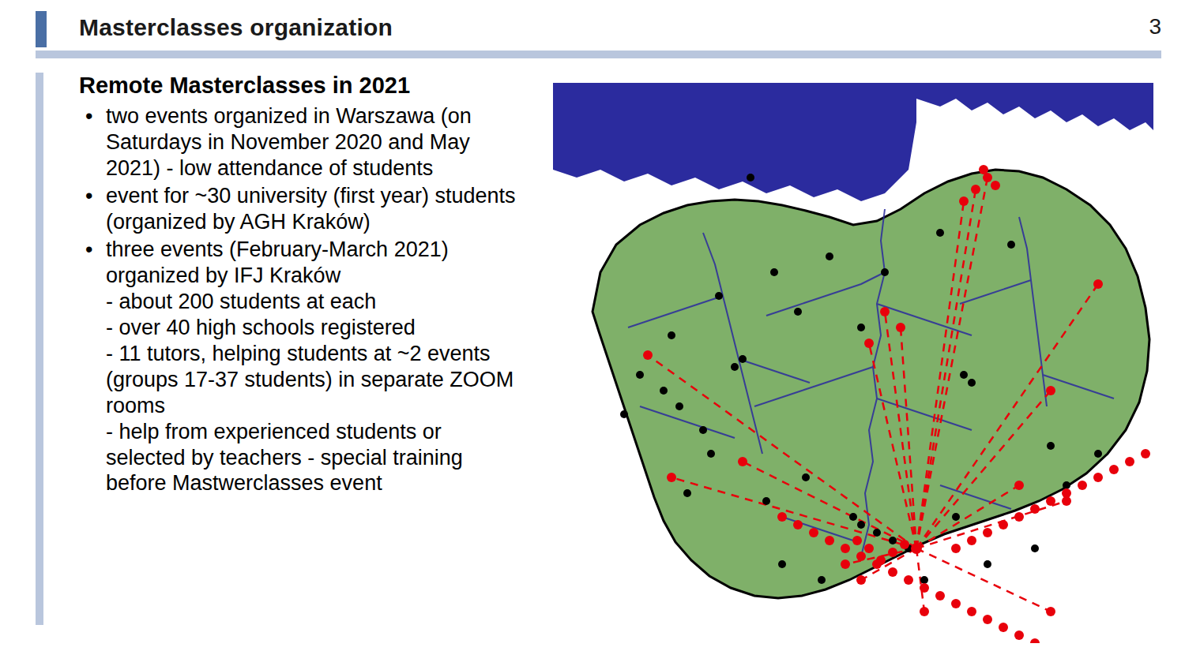Masterclasses organization
3
Remote Masterclasses in 2021
two events organized in Warszawa (on Saturdays in November 2020 and May 2021) - low attendance of students
event for ~30 university (first year) students (organized by AGH Kraków)
three events (February-March 2021) organized by IFJ Kraków - about 200 students at each - over 40 high schools registered - 11 tutors, helping students at ~2 events (groups 17-37 students) in separate ZOOM rooms - help from experienced students or selected by teachers - special training before Mastwerclasses event